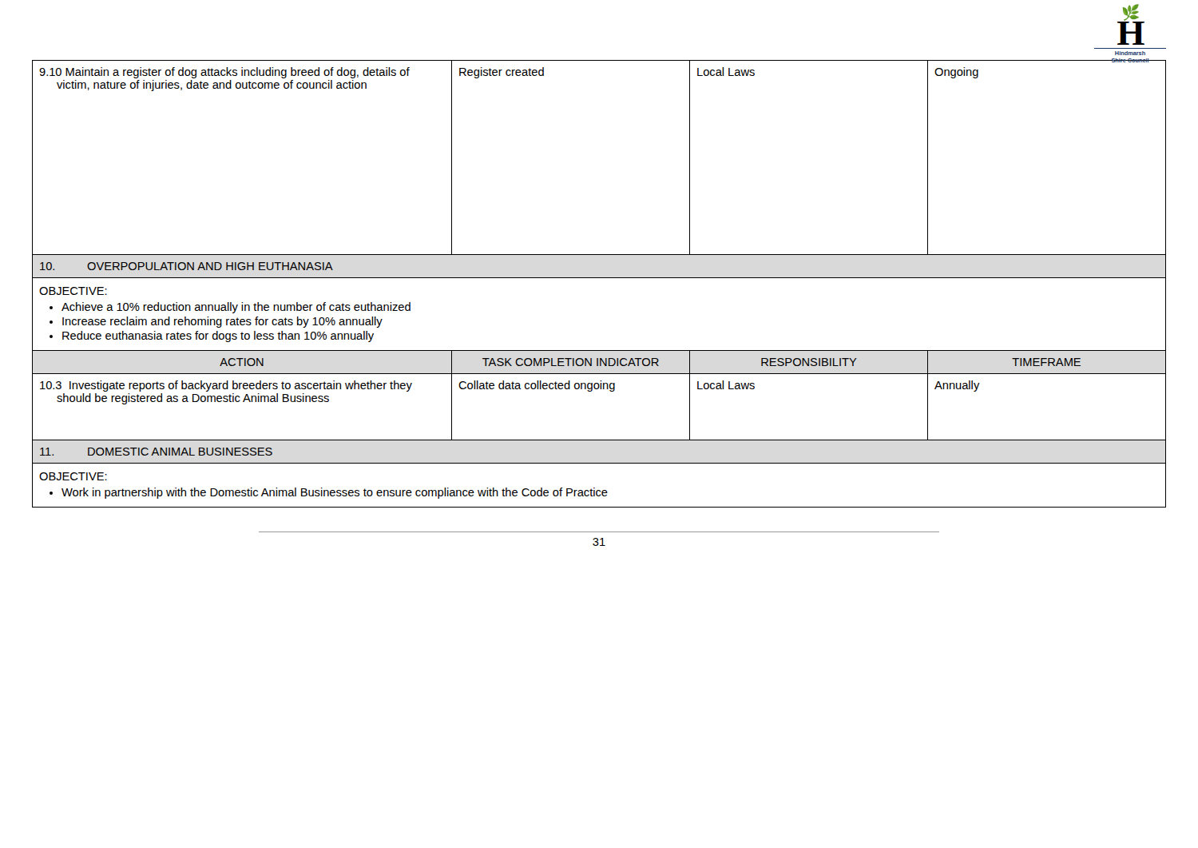🌿
H
Hindmarsh
Shire Council
| 9.10 Maintain a register of dog attacks including breed of dog, details of victim, nature of injuries, date and outcome of council action | Register created | Local Laws | Ongoing |
| 10. OVERPOPULATION AND HIGH EUTHANASIA |
| OBJECTIVE: Achieve a 10% reduction annually in the number of cats euthanized Increase reclaim and rehoming rates for cats by 10% annually Reduce euthanasia rates for dogs to less than 10% annually |
| ACTION | TASK COMPLETION INDICATOR | RESPONSIBILITY | TIMEFRAME |
| 10.3 Investigate reports of backyard breeders to ascertain whether they should be registered as a Domestic Animal Business | Collate data collected ongoing | Local Laws | Annually |
| 11. DOMESTIC ANIMAL BUSINESSES |
| OBJECTIVE: Work in partnership with the Domestic Animal Businesses to ensure compliance with the Code of Practice |
31